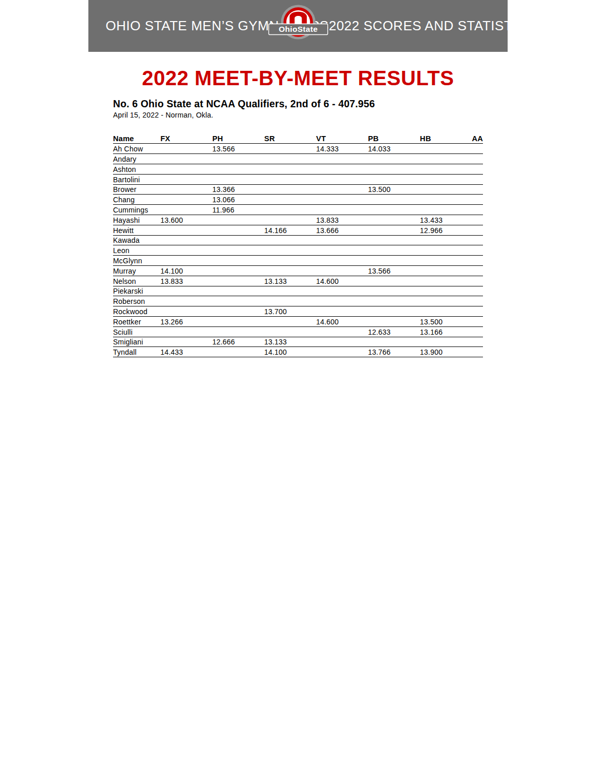Ohio State Men’s Gymnastics
OhioState
2022 Scores and Statistics
2022 Meet-by-Meet Results
No. 6 Ohio State at NCAA Qualifiers, 2nd of 6 - 407.956
April 15, 2022 - Norman, Okla.
| Name | FX | PH | SR | VT | PB | HB | AA |
| --- | --- | --- | --- | --- | --- | --- | --- |
| Ah Chow | | 13.566 | | 14.333 | 14.033 | | |
| Andary | | | | | | | |
| Ashton | | | | | | | |
| Bartolini | | | | | | | |
| Brower | | 13.366 | | | 13.500 | | |
| Chang | | 13.066 | | | | | |
| Cummings | | 11.966 | | | | | |
| Hayashi | 13.600 | | | 13.833 | | 13.433 | |
| Hewitt | | | 14.166 | 13.666 | | 12.966 | |
| Kawada | | | | | | | |
| Leon | | | | | | | |
| McGlynn | | | | | | | |
| Murray | 14.100 | | | | 13.566 | | |
| Nelson | 13.833 | | 13.133 | 14.600 | | | |
| Piekarski | | | | | | | |
| Roberson | | | | | | | |
| Rockwood | | | 13.700 | | | | |
| Roettker | 13.266 | | | 14.600 | | 13.500 | |
| Sciulli | | | | | 12.633 | 13.166 | |
| Smigliani | | 12.666 | 13.133 | | | | |
| Tyndall | 14.433 | | 14.100 | | 13.766 | 13.900 | |